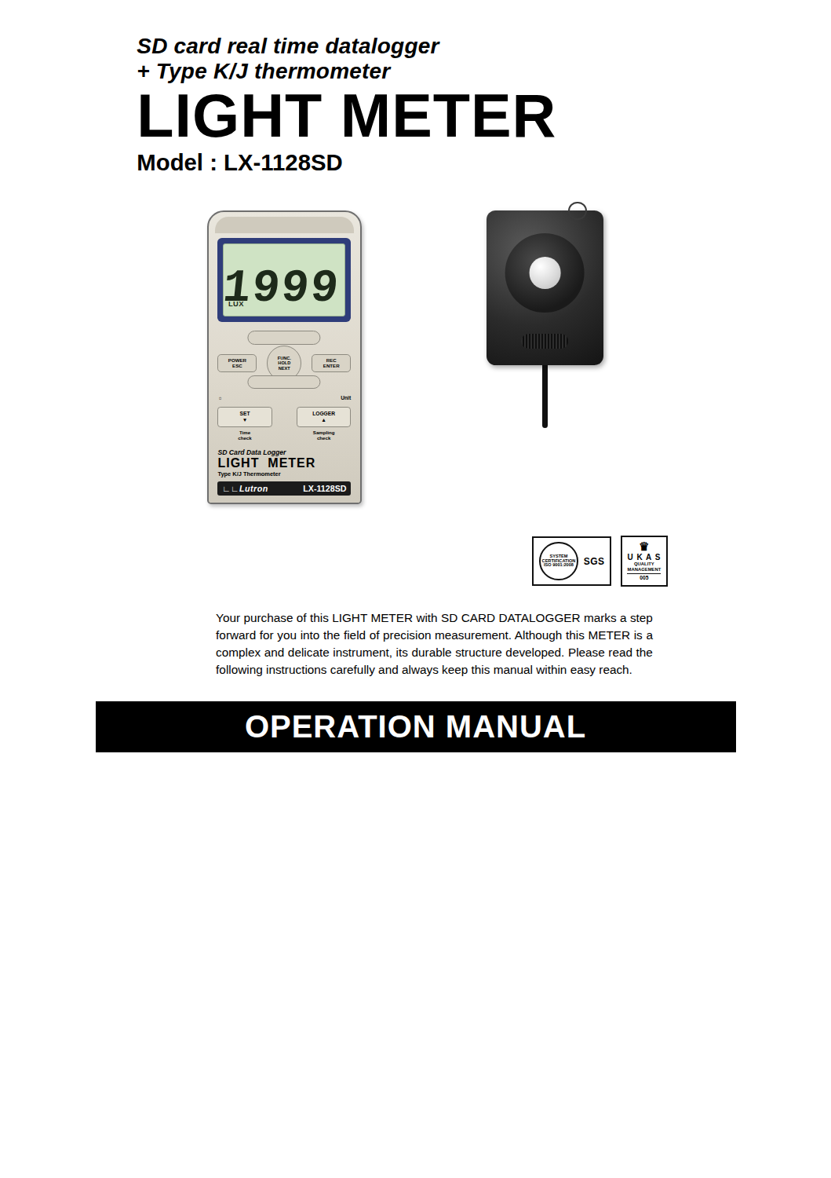SD card real time datalogger
+ Type K/J thermometer
LIGHT METER
Model : LX-1128SD
LUX 1999
POWER
ESC
FUNC.
HOLD
NEXT
REC
ENTER
☼ Unit
SET
▼
Time
check
LOGGER
▲
Sampling
check
SD Card Data Logger
LIGHT METER
Type K/J Thermometer
∟∟Lutron LX-1128SD
SYSTEM
CERTIFICATION
ISO 9001:2008
SGS
♛
U K A S
QUALITY
MANAGEMENT
005
Your purchase of this LIGHT METER with SD CARD DATALOGGER marks a step forward for you into the field of precision measurement. Although this METER is a complex and delicate instrument, its durable structure developed. Please read the following instructions carefully and always keep this manual within easy reach.
OPERATION MANUAL